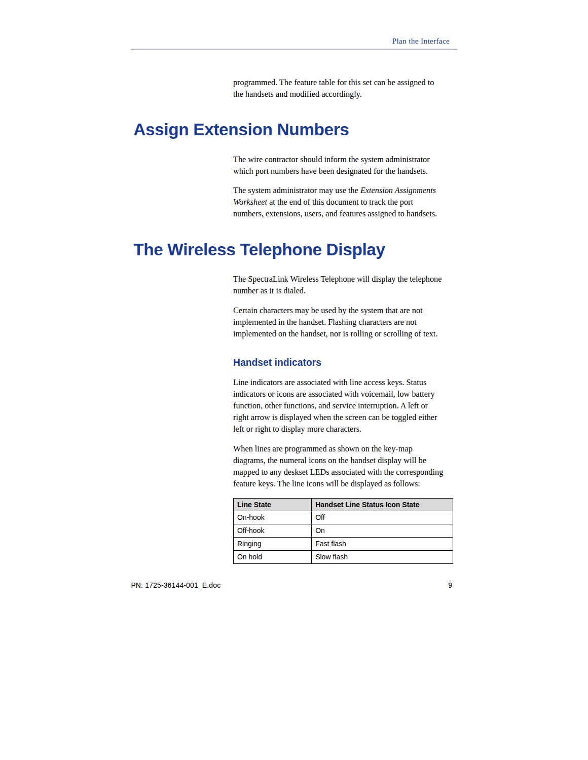Plan the Interface
programmed. The feature table for this set can be assigned to the handsets and modified accordingly.
Assign Extension Numbers
The wire contractor should inform the system administrator which port numbers have been designated for the handsets.
The system administrator may use the Extension Assignments Worksheet at the end of this document to track the port numbers, extensions, users, and features assigned to handsets.
The Wireless Telephone Display
The SpectraLink Wireless Telephone will display the telephone number as it is dialed.
Certain characters may be used by the system that are not implemented in the handset. Flashing characters are not implemented on the handset, nor is rolling or scrolling of text.
Handset indicators
Line indicators are associated with line access keys. Status indicators or icons are associated with voicemail, low battery function, other functions, and service interruption. A left or right arrow is displayed when the screen can be toggled either left or right to display more characters.
When lines are programmed as shown on the key-map diagrams, the numeral icons on the handset display will be mapped to any deskset LEDs associated with the corresponding feature keys. The line icons will be displayed as follows:
| Line State | Handset Line Status Icon State |
| --- | --- |
| On-hook | Off |
| Off-hook | On |
| Ringing | Fast flash |
| On hold | Slow flash |
PN: 1725-36144-001_E.doc
9